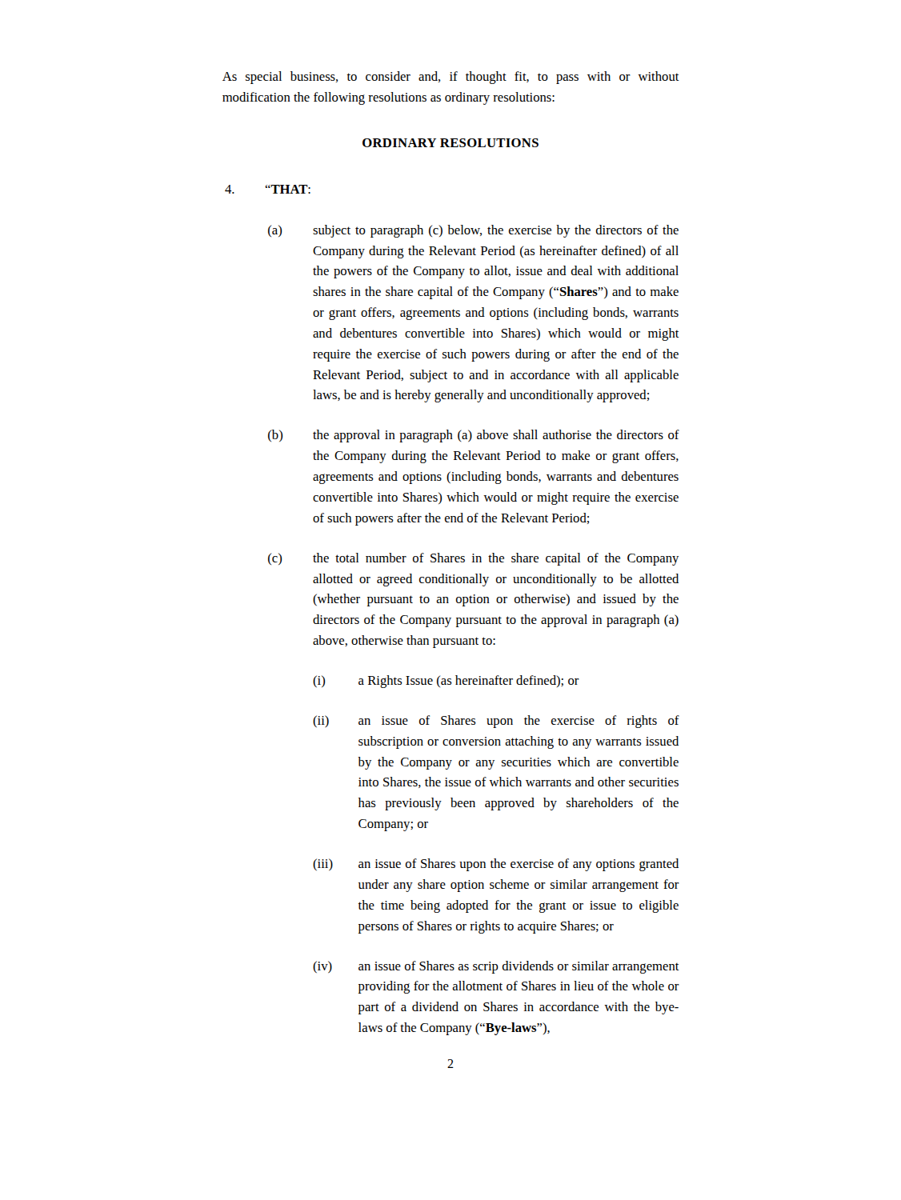As special business, to consider and, if thought fit, to pass with or without modification the following resolutions as ordinary resolutions:
ORDINARY RESOLUTIONS
4.
“THAT:
(a)
subject to paragraph (c) below, the exercise by the directors of the Company during the Relevant Period (as hereinafter defined) of all the powers of the Company to allot, issue and deal with additional shares in the share capital of the Company (“Shares”) and to make or grant offers, agreements and options (including bonds, warrants and debentures convertible into Shares) which would or might require the exercise of such powers during or after the end of the Relevant Period, subject to and in accordance with all applicable laws, be and is hereby generally and unconditionally approved;
(b)
the approval in paragraph (a) above shall authorise the directors of the Company during the Relevant Period to make or grant offers, agreements and options (including bonds, warrants and debentures convertible into Shares) which would or might require the exercise of such powers after the end of the Relevant Period;
(c)
the total number of Shares in the share capital of the Company allotted or agreed conditionally or unconditionally to be allotted (whether pursuant to an option or otherwise) and issued by the directors of the Company pursuant to the approval in paragraph (a) above, otherwise than pursuant to:
(i)
a Rights Issue (as hereinafter defined); or
(ii)
an issue of Shares upon the exercise of rights of subscription or conversion attaching to any warrants issued by the Company or any securities which are convertible into Shares, the issue of which warrants and other securities has previously been approved by shareholders of the Company; or
(iii)
an issue of Shares upon the exercise of any options granted under any share option scheme or similar arrangement for the time being adopted for the grant or issue to eligible persons of Shares or rights to acquire Shares; or
(iv)
an issue of Shares as scrip dividends or similar arrangement providing for the allotment of Shares in lieu of the whole or part of a dividend on Shares in accordance with the bye-laws of the Company (“Bye-laws”),
2